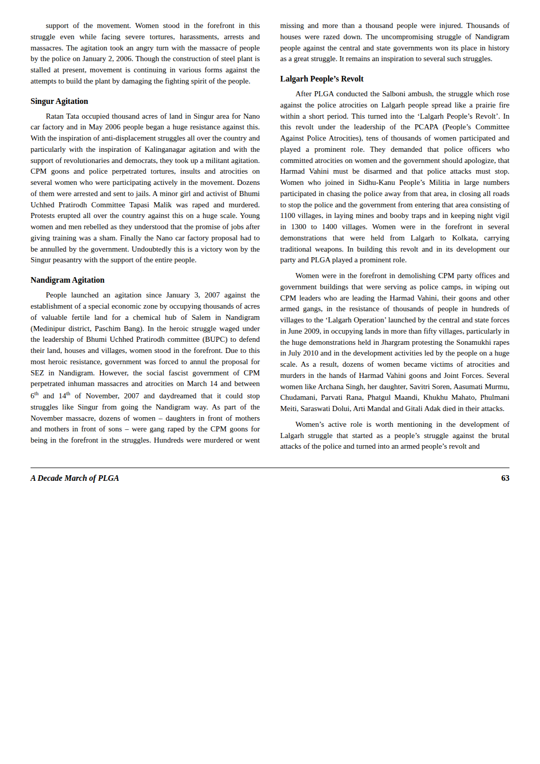support of the movement. Women stood in the forefront in this struggle even while facing severe tortures, harassments, arrests and massacres. The agitation took an angry turn with the massacre of people by the police on January 2, 2006. Though the construction of steel plant is stalled at present, movement is continuing in various forms against the attempts to build the plant by damaging the fighting spirit of the people.
Singur Agitation
Ratan Tata occupied thousand acres of land in Singur area for Nano car factory and in May 2006 people began a huge resistance against this. With the inspiration of anti-displacement struggles all over the country and particularly with the inspiration of Kalinganagar agitation and with the support of revolutionaries and democrats, they took up a militant agitation. CPM goons and police perpetrated tortures, insults and atrocities on several women who were participating actively in the movement. Dozens of them were arrested and sent to jails. A minor girl and activist of Bhumi Uchhed Pratirodh Committee Tapasi Malik was raped and murdered. Protests erupted all over the country against this on a huge scale. Young women and men rebelled as they understood that the promise of jobs after giving training was a sham. Finally the Nano car factory proposal had to be annulled by the government. Undoubtedly this is a victory won by the Singur peasantry with the support of the entire people.
Nandigram Agitation
People launched an agitation since January 3, 2007 against the establishment of a special economic zone by occupying thousands of acres of valuable fertile land for a chemical hub of Salem in Nandigram (Medinipur district, Paschim Bang). In the heroic struggle waged under the leadership of Bhumi Uchhed Pratirodh committee (BUPC) to defend their land, houses and villages, women stood in the forefront. Due to this most heroic resistance, government was forced to annul the proposal for SEZ in Nandigram. However, the social fascist government of CPM perpetrated inhuman massacres and atrocities on March 14 and between 6th and 14th of November, 2007 and daydreamed that it could stop struggles like Singur from going the Nandigram way. As part of the November massacre, dozens of women – daughters in front of mothers and mothers in front of sons – were gang raped by the CPM goons for being in the forefront in the struggles. Hundreds were murdered or went missing and more than a thousand people were injured. Thousands of houses were razed down. The uncompromising struggle of Nandigram people against the central and state governments won its place in history as a great struggle. It remains an inspiration to several such struggles.
Lalgarh People’s Revolt
After PLGA conducted the Salboni ambush, the struggle which rose against the police atrocities on Lalgarh people spread like a prairie fire within a short period. This turned into the ‘Lalgarh People’s Revolt’. In this revolt under the leadership of the PCAPA (People’s Committee Against Police Atrocities), tens of thousands of women participated and played a prominent role. They demanded that police officers who committed atrocities on women and the government should apologize, that Harmad Vahini must be disarmed and that police attacks must stop. Women who joined in Sidhu-Kanu People’s Militia in large numbers participated in chasing the police away from that area, in closing all roads to stop the police and the government from entering that area consisting of 1100 villages, in laying mines and booby traps and in keeping night vigil in 1300 to 1400 villages. Women were in the forefront in several demonstrations that were held from Lalgarh to Kolkata, carrying traditional weapons. In building this revolt and in its development our party and PLGA played a prominent role.
Women were in the forefront in demolishing CPM party offices and government buildings that were serving as police camps, in wiping out CPM leaders who are leading the Harmad Vahini, their goons and other armed gangs, in the resistance of thousands of people in hundreds of villages to the ‘Lalgarh Operation’ launched by the central and state forces in June 2009, in occupying lands in more than fifty villages, particularly in the huge demonstrations held in Jhargram protesting the Sonamukhi rapes in July 2010 and in the development activities led by the people on a huge scale. As a result, dozens of women became victims of atrocities and murders in the hands of Harmad Vahini goons and Joint Forces. Several women like Archana Singh, her daughter, Savitri Soren, Aasumati Murmu, Chudamani, Parvati Rana, Phatgul Maandi, Khukhu Mahato, Phulmani Meiti, Saraswati Dolui, Arti Mandal and Gitali Adak died in their attacks.
Women’s active role is worth mentioning in the development of Lalgarh struggle that started as a people’s struggle against the brutal attacks of the police and turned into an armed people’s revolt and
A Decade March of PLGA 63